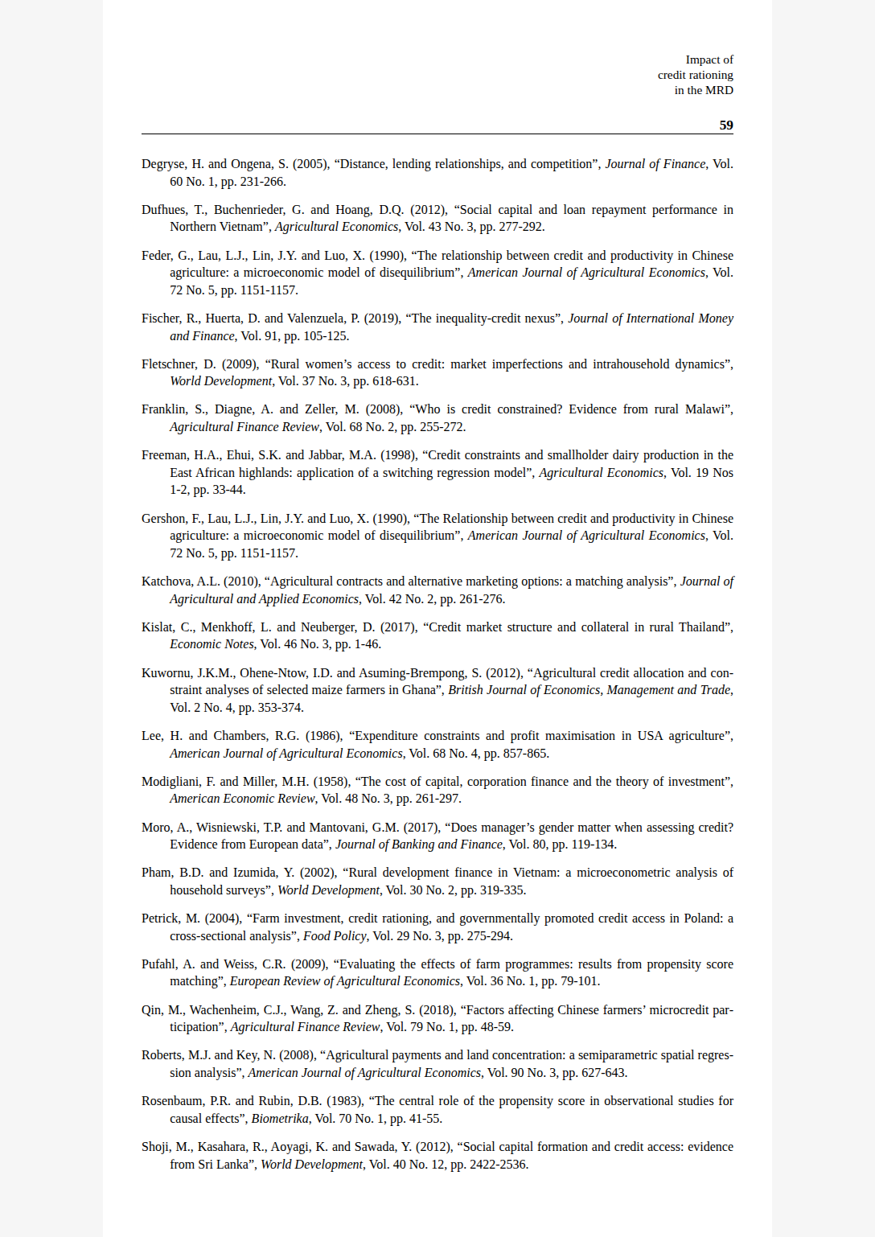Impact of
credit rationing
in the MRD
59
Degryse, H. and Ongena, S. (2005), “Distance, lending relationships, and competition”, Journal of Finance, Vol. 60 No. 1, pp. 231-266.
Dufhues, T., Buchenrieder, G. and Hoang, D.Q. (2012), “Social capital and loan repayment performance in Northern Vietnam”, Agricultural Economics, Vol. 43 No. 3, pp. 277-292.
Feder, G., Lau, L.J., Lin, J.Y. and Luo, X. (1990), “The relationship between credit and productivity in Chinese agriculture: a microeconomic model of disequilibrium”, American Journal of Agricultural Economics, Vol. 72 No. 5, pp. 1151-1157.
Fischer, R., Huerta, D. and Valenzuela, P. (2019), “The inequality-credit nexus”, Journal of International Money and Finance, Vol. 91, pp. 105-125.
Fletschner, D. (2009), “Rural women’s access to credit: market imperfections and intrahousehold dynamics”, World Development, Vol. 37 No. 3, pp. 618-631.
Franklin, S., Diagne, A. and Zeller, M. (2008), “Who is credit constrained? Evidence from rural Malawi”, Agricultural Finance Review, Vol. 68 No. 2, pp. 255-272.
Freeman, H.A., Ehui, S.K. and Jabbar, M.A. (1998), “Credit constraints and smallholder dairy production in the East African highlands: application of a switching regression model”, Agricultural Economics, Vol. 19 Nos 1-2, pp. 33-44.
Gershon, F., Lau, L.J., Lin, J.Y. and Luo, X. (1990), “The Relationship between credit and productivity in Chinese agriculture: a microeconomic model of disequilibrium”, American Journal of Agricultural Economics, Vol. 72 No. 5, pp. 1151-1157.
Katchova, A.L. (2010), “Agricultural contracts and alternative marketing options: a matching analysis”, Journal of Agricultural and Applied Economics, Vol. 42 No. 2, pp. 261-276.
Kislat, C., Menkhoff, L. and Neuberger, D. (2017), “Credit market structure and collateral in rural Thailand”, Economic Notes, Vol. 46 No. 3, pp. 1-46.
Kuwornu, J.K.M., Ohene-Ntow, I.D. and Asuming-Brempong, S. (2012), “Agricultural credit allocation and constraint analyses of selected maize farmers in Ghana”, British Journal of Economics, Management and Trade, Vol. 2 No. 4, pp. 353-374.
Lee, H. and Chambers, R.G. (1986), “Expenditure constraints and profit maximisation in USA agriculture”, American Journal of Agricultural Economics, Vol. 68 No. 4, pp. 857-865.
Modigliani, F. and Miller, M.H. (1958), “The cost of capital, corporation finance and the theory of investment”, American Economic Review, Vol. 48 No. 3, pp. 261-297.
Moro, A., Wisniewski, T.P. and Mantovani, G.M. (2017), “Does manager’s gender matter when assessing credit? Evidence from European data”, Journal of Banking and Finance, Vol. 80, pp. 119-134.
Pham, B.D. and Izumida, Y. (2002), “Rural development finance in Vietnam: a microeconometric analysis of household surveys”, World Development, Vol. 30 No. 2, pp. 319-335.
Petrick, M. (2004), “Farm investment, credit rationing, and governmentally promoted credit access in Poland: a cross-sectional analysis”, Food Policy, Vol. 29 No. 3, pp. 275-294.
Pufahl, A. and Weiss, C.R. (2009), “Evaluating the effects of farm programmes: results from propensity score matching”, European Review of Agricultural Economics, Vol. 36 No. 1, pp. 79-101.
Qin, M., Wachenheim, C.J., Wang, Z. and Zheng, S. (2018), “Factors affecting Chinese farmers’ microcredit participation”, Agricultural Finance Review, Vol. 79 No. 1, pp. 48-59.
Roberts, M.J. and Key, N. (2008), “Agricultural payments and land concentration: a semiparametric spatial regression analysis”, American Journal of Agricultural Economics, Vol. 90 No. 3, pp. 627-643.
Rosenbaum, P.R. and Rubin, D.B. (1983), “The central role of the propensity score in observational studies for causal effects”, Biometrika, Vol. 70 No. 1, pp. 41-55.
Shoji, M., Kasahara, R., Aoyagi, K. and Sawada, Y. (2012), “Social capital formation and credit access: evidence from Sri Lanka”, World Development, Vol. 40 No. 12, pp. 2422-2536.